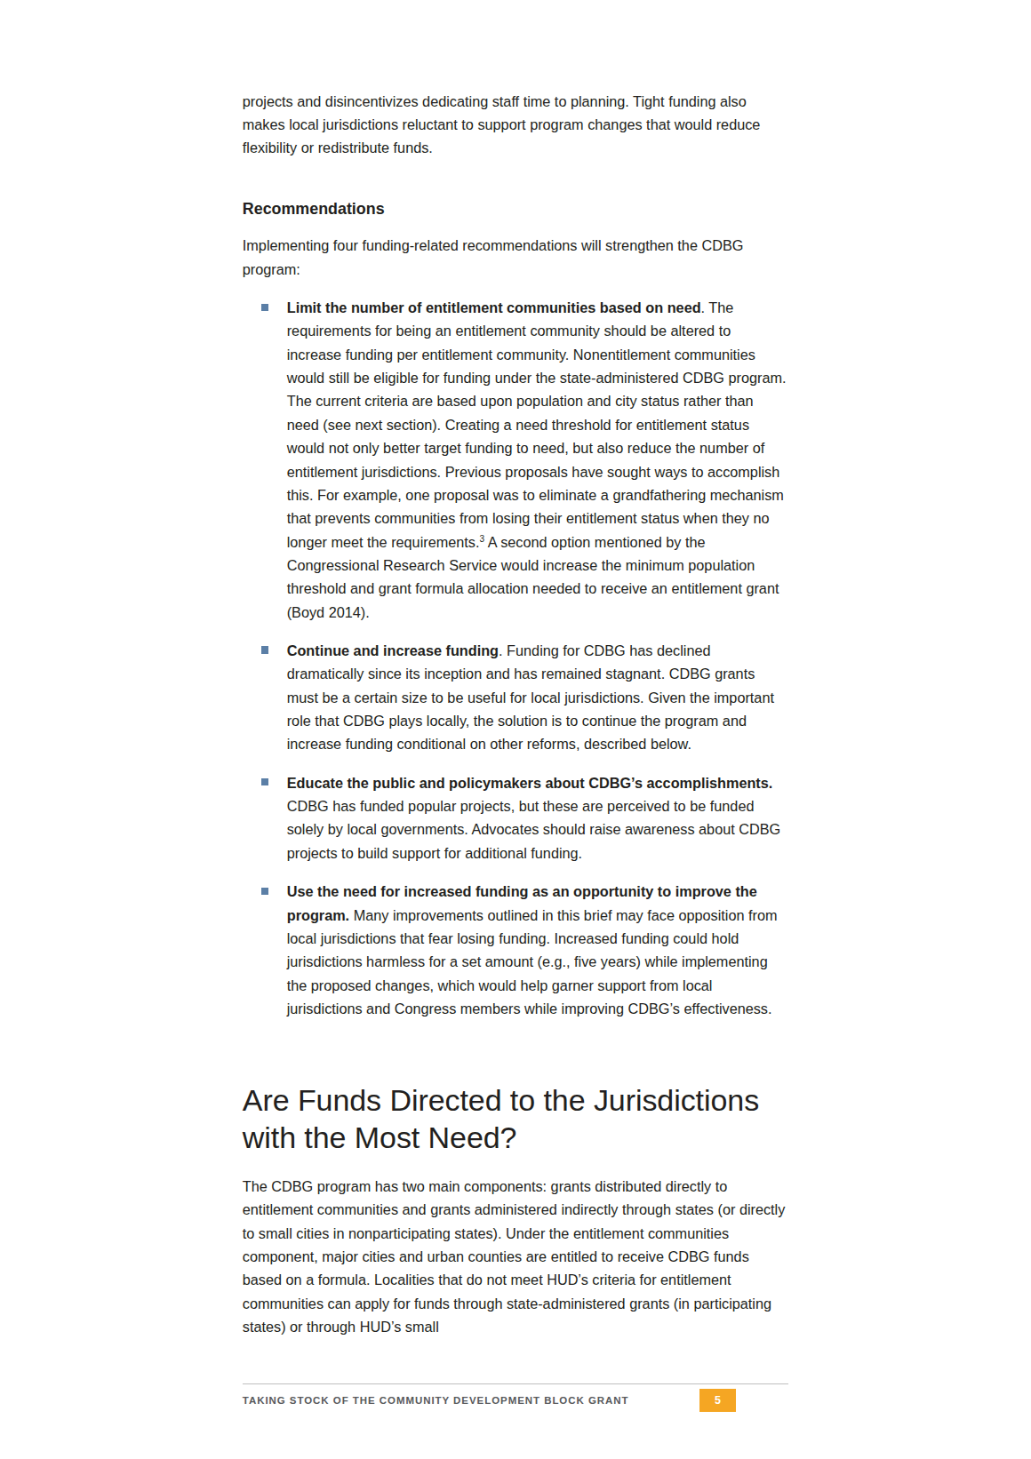projects and disincentivizes dedicating staff time to planning. Tight funding also makes local jurisdictions reluctant to support program changes that would reduce flexibility or redistribute funds.
Recommendations
Implementing four funding-related recommendations will strengthen the CDBG program:
Limit the number of entitlement communities based on need. The requirements for being an entitlement community should be altered to increase funding per entitlement community. Nonentitlement communities would still be eligible for funding under the state-administered CDBG program. The current criteria are based upon population and city status rather than need (see next section). Creating a need threshold for entitlement status would not only better target funding to need, but also reduce the number of entitlement jurisdictions. Previous proposals have sought ways to accomplish this. For example, one proposal was to eliminate a grandfathering mechanism that prevents communities from losing their entitlement status when they no longer meet the requirements.3 A second option mentioned by the Congressional Research Service would increase the minimum population threshold and grant formula allocation needed to receive an entitlement grant (Boyd 2014).
Continue and increase funding. Funding for CDBG has declined dramatically since its inception and has remained stagnant. CDBG grants must be a certain size to be useful for local jurisdictions. Given the important role that CDBG plays locally, the solution is to continue the program and increase funding conditional on other reforms, described below.
Educate the public and policymakers about CDBG’s accomplishments. CDBG has funded popular projects, but these are perceived to be funded solely by local governments. Advocates should raise awareness about CDBG projects to build support for additional funding.
Use the need for increased funding as an opportunity to improve the program. Many improvements outlined in this brief may face opposition from local jurisdictions that fear losing funding. Increased funding could hold jurisdictions harmless for a set amount (e.g., five years) while implementing the proposed changes, which would help garner support from local jurisdictions and Congress members while improving CDBG’s effectiveness.
Are Funds Directed to the Jurisdictions
with the Most Need?
The CDBG program has two main components: grants distributed directly to entitlement communities and grants administered indirectly through states (or directly to small cities in nonparticipating states). Under the entitlement communities component, major cities and urban counties are entitled to receive CDBG funds based on a formula. Localities that do not meet HUD’s criteria for entitlement communities can apply for funds through state-administered grants (in participating states) or through HUD’s small
Taking Stock of the Community Development Block Grant
5